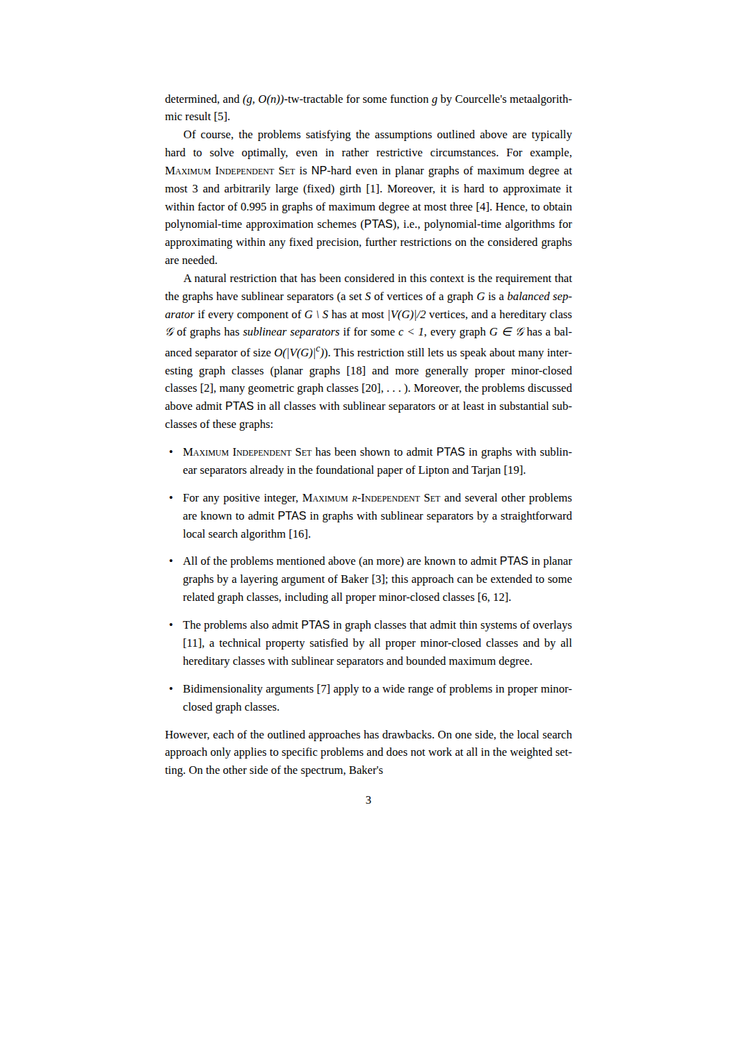determined, and (g, O(n))-tw-tractable for some function g by Courcelle's metaalgorithmic result [5].
Of course, the problems satisfying the assumptions outlined above are typically hard to solve optimally, even in rather restrictive circumstances. For example, Maximum Independent Set is NP-hard even in planar graphs of maximum degree at most 3 and arbitrarily large (fixed) girth [1]. Moreover, it is hard to approximate it within factor of 0.995 in graphs of maximum degree at most three [4]. Hence, to obtain polynomial-time approximation schemes (PTAS), i.e., polynomial-time algorithms for approximating within any fixed precision, further restrictions on the considered graphs are needed.
A natural restriction that has been considered in this context is the requirement that the graphs have sublinear separators (a set S of vertices of a graph G is a balanced separator if every component of G \ S has at most |V(G)|/2 vertices, and a hereditary class 𝒢 of graphs has sublinear separators if for some c < 1, every graph G ∈ 𝒢 has a balanced separator of size O(|V(G)|c)). This restriction still lets us speak about many interesting graph classes (planar graphs [18] and more generally proper minor-closed classes [2], many geometric graph classes [20], . . . ). Moreover, the problems discussed above admit PTAS in all classes with sublinear separators or at least in substantial subclasses of these graphs:
Maximum Independent Set has been shown to admit PTAS in graphs with sublinear separators already in the foundational paper of Lipton and Tarjan [19].
For any positive integer, Maximum r-Independent Set and several other problems are known to admit PTAS in graphs with sublinear separators by a straightforward local search algorithm [16].
All of the problems mentioned above (an more) are known to admit PTAS in planar graphs by a layering argument of Baker [3]; this approach can be extended to some related graph classes, including all proper minor-closed classes [6, 12].
The problems also admit PTAS in graph classes that admit thin systems of overlays [11], a technical property satisfied by all proper minor-closed classes and by all hereditary classes with sublinear separators and bounded maximum degree.
Bidimensionality arguments [7] apply to a wide range of problems in proper minor-closed graph classes.
However, each of the outlined approaches has drawbacks. On one side, the local search approach only applies to specific problems and does not work at all in the weighted setting. On the other side of the spectrum, Baker's
3